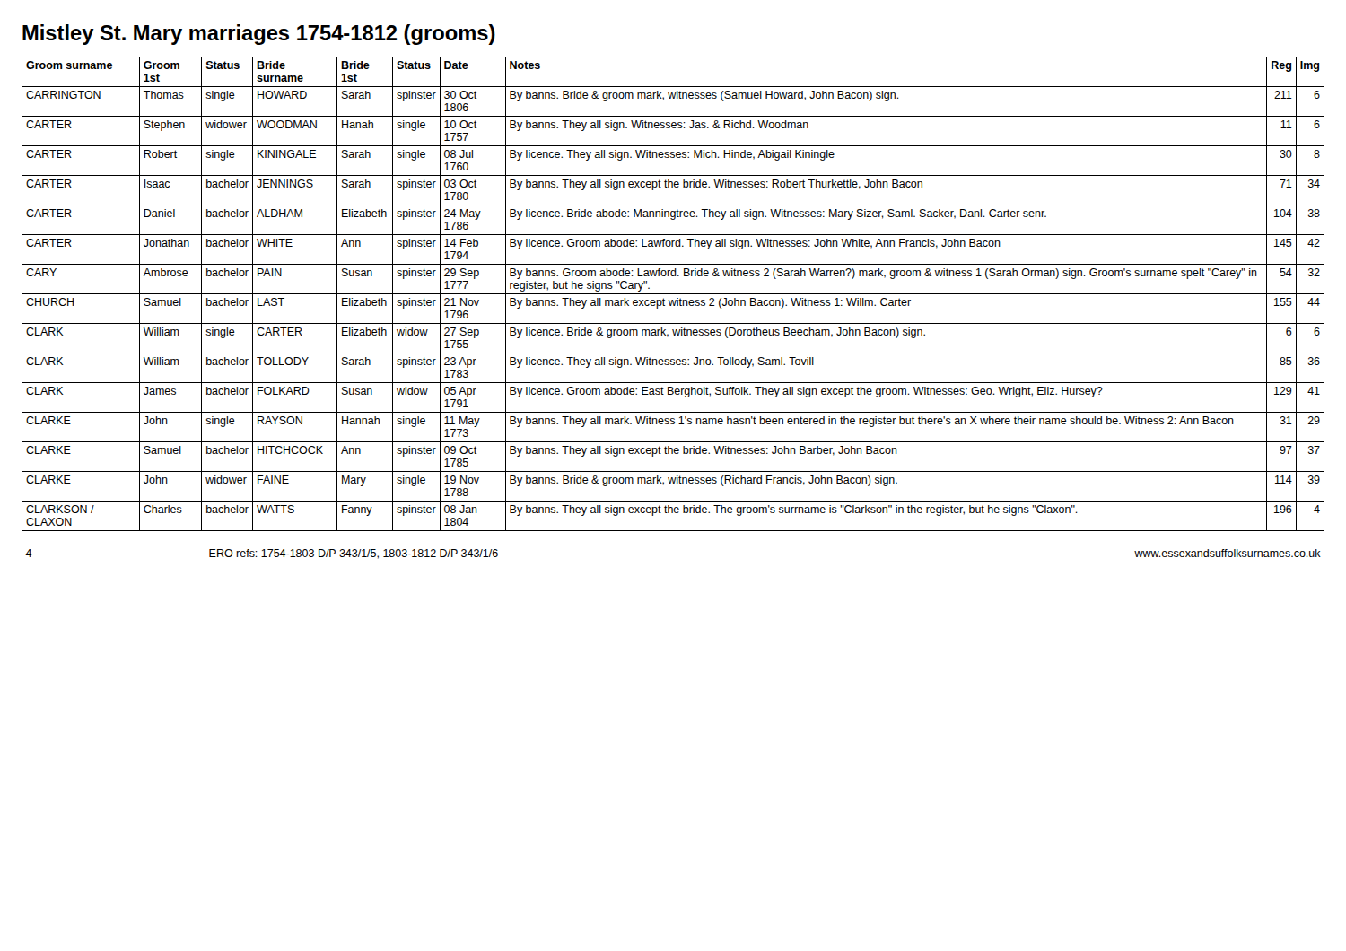Mistley St. Mary marriages 1754-1812 (grooms)
| Groom surname | Groom 1st | Status | Bride surname | Bride 1st | Status | Date | Notes | Reg | Img |
| --- | --- | --- | --- | --- | --- | --- | --- | --- | --- |
| CARRINGTON | Thomas | single | HOWARD | Sarah | spinster | 30 Oct 1806 | By banns. Bride & groom mark, witnesses (Samuel Howard, John Bacon) sign. | 211 | 6 |
| CARTER | Stephen | widower | WOODMAN | Hanah | single | 10 Oct 1757 | By banns. They all sign. Witnesses: Jas. & Richd. Woodman | 11 | 6 |
| CARTER | Robert | single | KININGALE | Sarah | single | 08 Jul 1760 | By licence. They all sign. Witnesses: Mich. Hinde, Abigail Kiningle | 30 | 8 |
| CARTER | Isaac | bachelor | JENNINGS | Sarah | spinster | 03 Oct 1780 | By banns. They all sign except the bride. Witnesses: Robert Thurkettle, John Bacon | 71 | 34 |
| CARTER | Daniel | bachelor | ALDHAM | Elizabeth | spinster | 24 May 1786 | By licence. Bride abode: Manningtree. They all sign. Witnesses: Mary Sizer, Saml. Sacker, Danl. Carter senr. | 104 | 38 |
| CARTER | Jonathan | bachelor | WHITE | Ann | spinster | 14 Feb 1794 | By licence. Groom abode: Lawford. They all sign. Witnesses: John White, Ann Francis, John Bacon | 145 | 42 |
| CARY | Ambrose | bachelor | PAIN | Susan | spinster | 29 Sep 1777 | By banns. Groom abode: Lawford. Bride & witness 2 (Sarah Warren?) mark, groom & witness 1 (Sarah Orman) sign. Groom's surname spelt "Carey" in register, but he signs "Cary". | 54 | 32 |
| CHURCH | Samuel | bachelor | LAST | Elizabeth | spinster | 21 Nov 1796 | By banns. They all mark except witness 2 (John Bacon). Witness 1: Willm. Carter | 155 | 44 |
| CLARK | William | single | CARTER | Elizabeth | widow | 27 Sep 1755 | By licence. Bride & groom mark, witnesses (Dorotheus Beecham, John Bacon) sign. | 6 | 6 |
| CLARK | William | bachelor | TOLLODY | Sarah | spinster | 23 Apr 1783 | By licence. They all sign. Witnesses: Jno. Tollody, Saml. Tovill | 85 | 36 |
| CLARK | James | bachelor | FOLKARD | Susan | widow | 05 Apr 1791 | By licence. Groom abode: East Bergholt, Suffolk. They all sign except the groom. Witnesses: Geo. Wright, Eliz. Hursey? | 129 | 41 |
| CLARKE | John | single | RAYSON | Hannah | single | 11 May 1773 | By banns. They all mark. Witness 1's name hasn't been entered in the register but there's an X where their name should be. Witness 2: Ann Bacon | 31 | 29 |
| CLARKE | Samuel | bachelor | HITCHCOCK | Ann | spinster | 09 Oct 1785 | By banns. They all sign except the bride. Witnesses: John Barber, John Bacon | 97 | 37 |
| CLARKE | John | widower | FAINE | Mary | single | 19 Nov 1788 | By banns. Bride & groom mark, witnesses (Richard Francis, John Bacon) sign. | 114 | 39 |
| CLARKSON / CLAXON | Charles | bachelor | WATTS | Fanny | spinster | 08 Jan 1804 | By banns. They all sign except the bride. The groom's surrname is "Clarkson" in the register, but he signs "Claxon". | 196 | 4 |
| 4 | ERO refs: 1754-1803 D/P 343/1/5, 1803-1812 D/P 343/1/6 | www.essexandsuffolksurnames.co.uk |